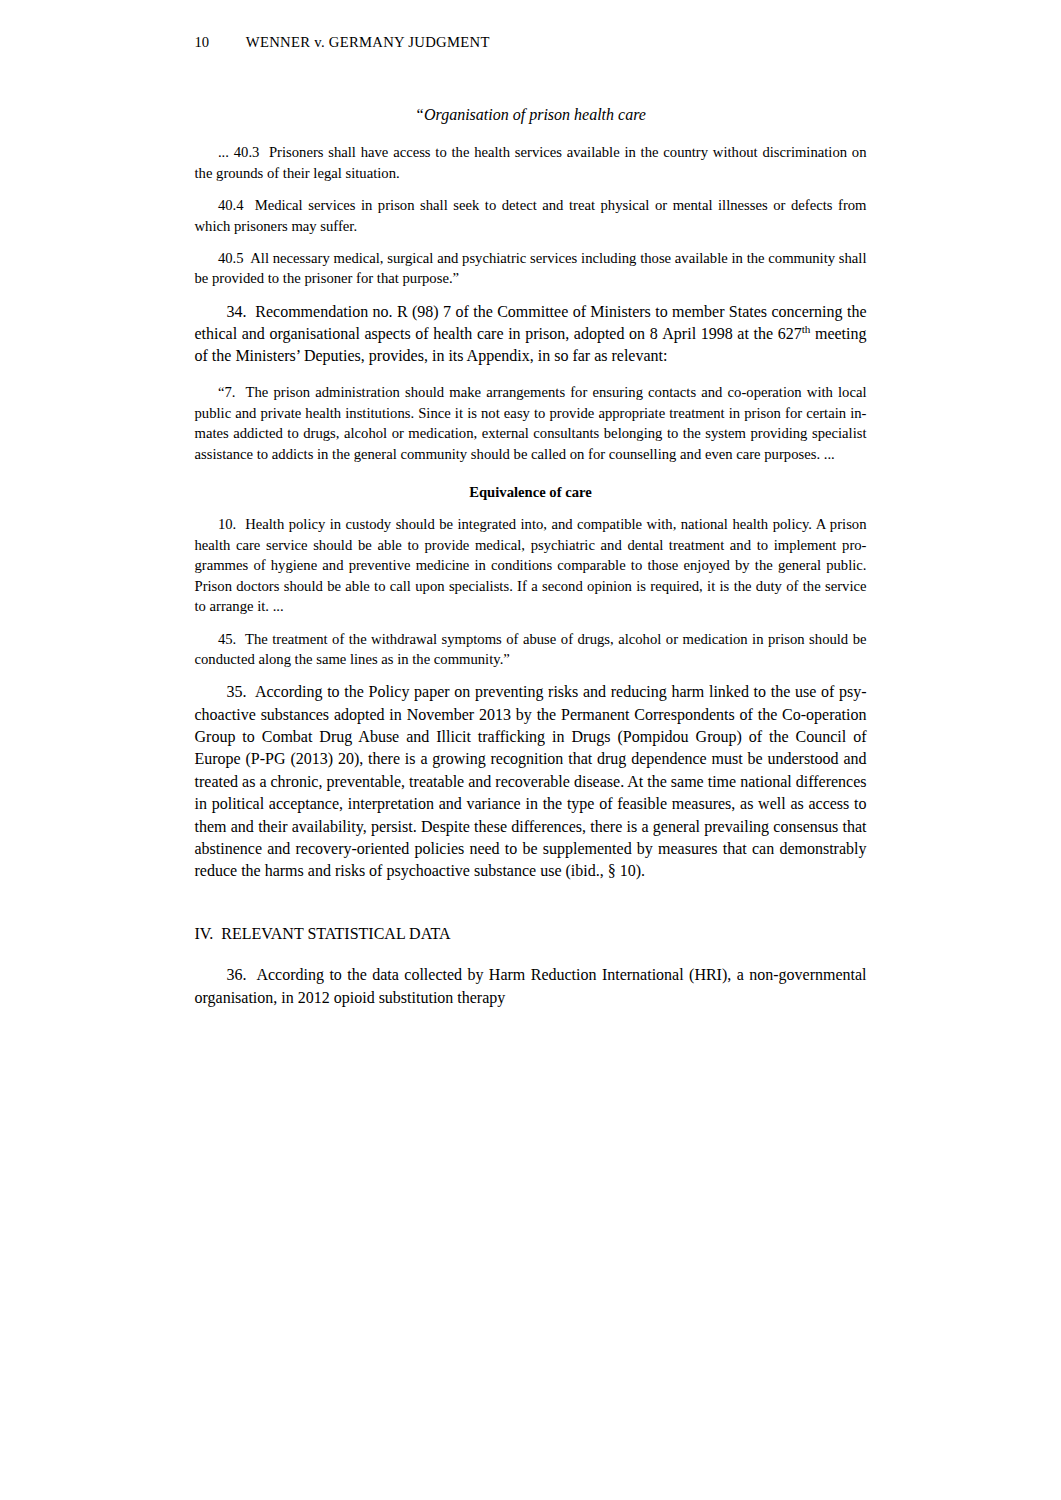10 WENNER v. GERMANY JUDGMENT
“Organisation of prison health care
... 40.3 Prisoners shall have access to the health services available in the country without discrimination on the grounds of their legal situation.
40.4 Medical services in prison shall seek to detect and treat physical or mental illnesses or defects from which prisoners may suffer.
40.5 All necessary medical, surgical and psychiatric services including those available in the community shall be provided to the prisoner for that purpose.”
34. Recommendation no. R (98) 7 of the Committee of Ministers to member States concerning the ethical and organisational aspects of health care in prison, adopted on 8 April 1998 at the 627th meeting of the Ministers’ Deputies, provides, in its Appendix, in so far as relevant:
“7. The prison administration should make arrangements for ensuring contacts and co-operation with local public and private health institutions. Since it is not easy to provide appropriate treatment in prison for certain inmates addicted to drugs, alcohol or medication, external consultants belonging to the system providing specialist assistance to addicts in the general community should be called on for counselling and even care purposes. ...
Equivalence of care
10. Health policy in custody should be integrated into, and compatible with, national health policy. A prison health care service should be able to provide medical, psychiatric and dental treatment and to implement programmes of hygiene and preventive medicine in conditions comparable to those enjoyed by the general public. Prison doctors should be able to call upon specialists. If a second opinion is required, it is the duty of the service to arrange it. ...
45. The treatment of the withdrawal symptoms of abuse of drugs, alcohol or medication in prison should be conducted along the same lines as in the community.”
35. According to the Policy paper on preventing risks and reducing harm linked to the use of psychoactive substances adopted in November 2013 by the Permanent Correspondents of the Co-operation Group to Combat Drug Abuse and Illicit trafficking in Drugs (Pompidou Group) of the Council of Europe (P-PG (2013) 20), there is a growing recognition that drug dependence must be understood and treated as a chronic, preventable, treatable and recoverable disease. At the same time national differences in political acceptance, interpretation and variance in the type of feasible measures, as well as access to them and their availability, persist. Despite these differences, there is a general prevailing consensus that abstinence and recovery-oriented policies need to be supplemented by measures that can demonstrably reduce the harms and risks of psychoactive substance use (ibid., § 10).
IV. RELEVANT STATISTICAL DATA
36. According to the data collected by Harm Reduction International (HRI), a non-governmental organisation, in 2012 opioid substitution therapy